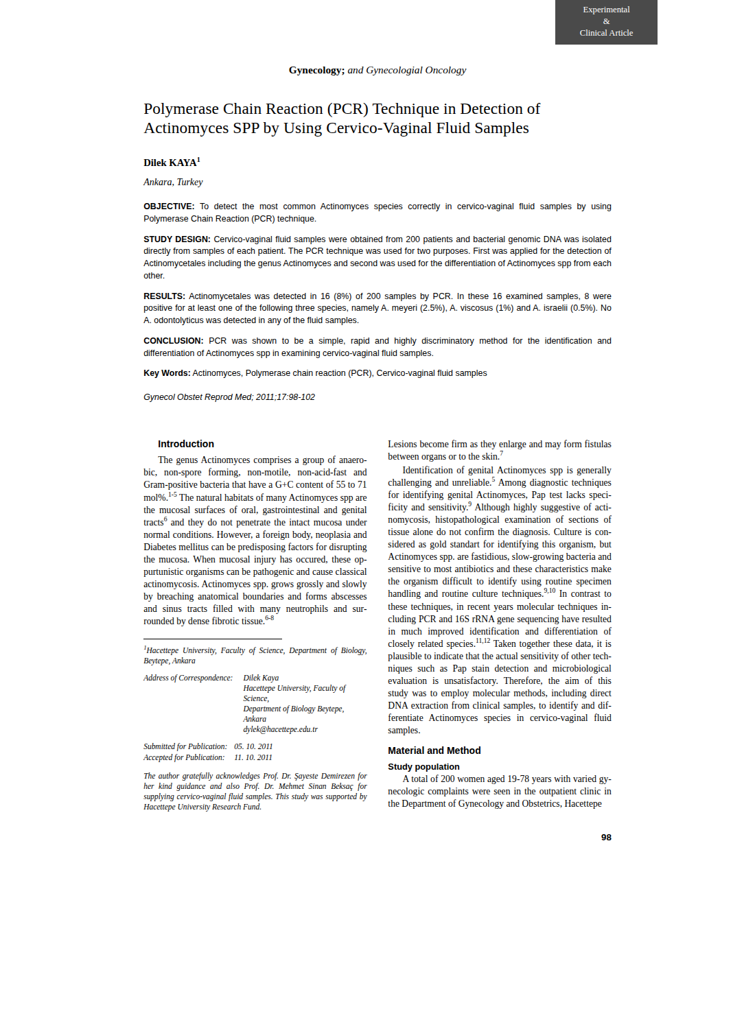Experimental
&
Clinical Article
Gynecology; and Gynecologial Oncology
Polymerase Chain Reaction (PCR) Technique in Detection of Actinomyces SPP by Using Cervico-Vaginal Fluid Samples
Dilek KAYA1
Ankara, Turkey
OBJECTIVE: To detect the most common Actinomyces species correctly in cervico-vaginal fluid samples by using Polymerase Chain Reaction (PCR) technique.
STUDY DESIGN: Cervico-vaginal fluid samples were obtained from 200 patients and bacterial genomic DNA was isolated directly from samples of each patient. The PCR technique was used for two purposes. First was applied for the detection of Actinomycetales including the genus Actinomyces and second was used for the differentiation of Actinomyces spp from each other.
RESULTS: Actinomycetales was detected in 16 (8%) of 200 samples by PCR. In these 16 examined samples, 8 were positive for at least one of the following three species, namely A. meyeri (2.5%), A. viscosus (1%) and A. israelii (0.5%). No A. odontolyticus was detected in any of the fluid samples.
CONCLUSION: PCR was shown to be a simple, rapid and highly discriminatory method for the identification and differentiation of Actinomyces spp in examining cervico-vaginal fluid samples.
Key Words: Actinomyces, Polymerase chain reaction (PCR), Cervico-vaginal fluid samples
Gynecol Obstet Reprod Med; 2011;17:98-102
Introduction
The genus Actinomyces comprises a group of anaerobic, non-spore forming, non-motile, non-acid-fast and Gram-positive bacteria that have a G+C content of 55 to 71 mol%.1-5 The natural habitats of many Actinomyces spp are the mucosal surfaces of oral, gastrointestinal and genital tracts6 and they do not penetrate the intact mucosa under normal conditions. However, a foreign body, neoplasia and Diabetes mellitus can be predisposing factors for disrupting the mucosa. When mucosal injury has occured, these oppurtunistic organisms can be pathogenic and cause classical actinomycosis. Actinomyces spp. grows grossly and slowly by breaching anatomical boundaries and forms abscesses and sinus tracts filled with many neutrophils and surrounded by dense fibrotic tissue.6-8
1Hacettepe University, Faculty of Science, Department of Biology, Beytepe, Ankara
| Address of Correspondence: | Dilek Kaya Hacettepe University, Faculty of Science, Department of Biology Beytepe, Ankara dylek@hacettepe.edu.tr |
| Submitted for Publication: | 05. 10. 2011 |
| Accepted for Publication: | 11. 10. 2011 |
The author gratefully acknowledges Prof. Dr. Şayeste Demirezen for her kind guidance and also Prof. Dr. Mehmet Sinan Beksaç for supplying cervico-vaginal fluid samples. This study was supported by Hacettepe University Research Fund.
Lesions become firm as they enlarge and may form fistulas between organs or to the skin.7
Identification of genital Actinomyces spp is generally challenging and unreliable.5 Among diagnostic techniques for identifying genital Actinomyces, Pap test lacks specificity and sensitivity.9 Although highly suggestive of actinomycosis, histopathological examination of sections of tissue alone do not confirm the diagnosis. Culture is considered as gold standart for identifying this organism, but Actinomyces spp. are fastidious, slow-growing bacteria and sensitive to most antibiotics and these characteristics make the organism difficult to identify using routine specimen handling and routine culture techniques.9,10 In contrast to these techniques, in recent years molecular techniques including PCR and 16S rRNA gene sequencing have resulted in much improved identification and differentiation of closely related species.11,12 Taken together these data, it is plausible to indicate that the actual sensitivity of other techniques such as Pap stain detection and microbiological evaluation is unsatisfactory. Therefore, the aim of this study was to employ molecular methods, including direct DNA extraction from clinical samples, to identify and differentiate Actinomyces species in cervico-vaginal fluid samples.
Material and Method
Study population
A total of 200 women aged 19-78 years with varied gynecologic complaints were seen in the outpatient clinic in the Department of Gynecology and Obstetrics, Hacettepe
98